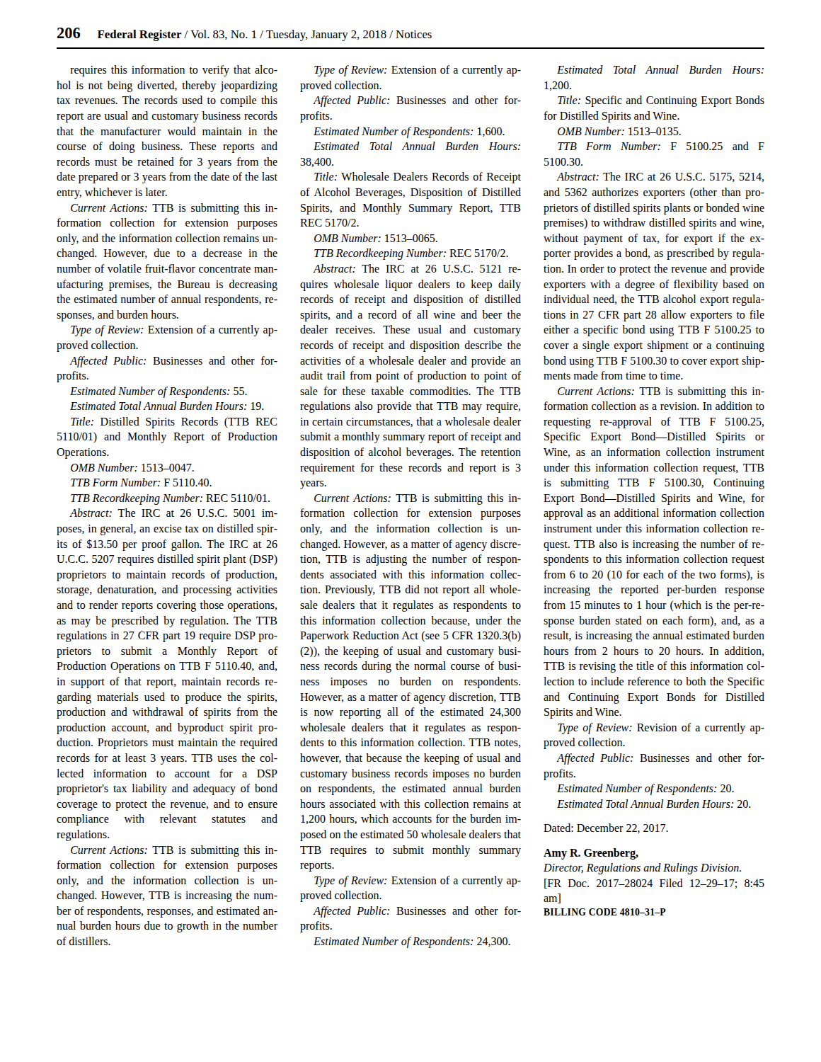206
Federal Register / Vol. 83, No. 1 / Tuesday, January 2, 2018 / Notices
requires this information to verify that alcohol is not being diverted, thereby jeopardizing tax revenues. The records used to compile this report are usual and customary business records that the manufacturer would maintain in the course of doing business. These reports and records must be retained for 3 years from the date prepared or 3 years from the date of the last entry, whichever is later.
Current Actions: TTB is submitting this information collection for extension purposes only, and the information collection remains unchanged. However, due to a decrease in the number of volatile fruit-flavor concentrate manufacturing premises, the Bureau is decreasing the estimated number of annual respondents, responses, and burden hours.
Type of Review: Extension of a currently approved collection.
Affected Public: Businesses and other for-profits.
Estimated Number of Respondents: 55.
Estimated Total Annual Burden Hours: 19.
Title: Distilled Spirits Records (TTB REC 5110/01) and Monthly Report of Production Operations.
OMB Number: 1513–0047.
TTB Form Number: F 5110.40.
TTB Recordkeeping Number: REC 5110/01.
Abstract: The IRC at 26 U.S.C. 5001 imposes, in general, an excise tax on distilled spirits of $13.50 per proof gallon. The IRC at 26 U.C.C. 5207 requires distilled spirit plant (DSP) proprietors to maintain records of production, storage, denaturation, and processing activities and to render reports covering those operations, as may be prescribed by regulation. The TTB regulations in 27 CFR part 19 require DSP proprietors to submit a Monthly Report of Production Operations on TTB F 5110.40, and, in support of that report, maintain records regarding materials used to produce the spirits, production and withdrawal of spirits from the production account, and byproduct spirit production. Proprietors must maintain the required records for at least 3 years. TTB uses the collected information to account for a DSP proprietor's tax liability and adequacy of bond coverage to protect the revenue, and to ensure compliance with relevant statutes and regulations.
Current Actions: TTB is submitting this information collection for extension purposes only, and the information collection is unchanged. However, TTB is increasing the number of respondents, responses, and estimated annual burden hours due to growth in the number of distillers.
Type of Review: Extension of a currently approved collection.
Affected Public: Businesses and other for-profits.
Estimated Number of Respondents: 1,600.
Estimated Total Annual Burden Hours: 38,400.
Title: Wholesale Dealers Records of Receipt of Alcohol Beverages, Disposition of Distilled Spirits, and Monthly Summary Report, TTB REC 5170/2.
OMB Number: 1513–0065.
TTB Recordkeeping Number: REC 5170/2.
Abstract: The IRC at 26 U.S.C. 5121 requires wholesale liquor dealers to keep daily records of receipt and disposition of distilled spirits, and a record of all wine and beer the dealer receives. These usual and customary records of receipt and disposition describe the activities of a wholesale dealer and provide an audit trail from point of production to point of sale for these taxable commodities. The TTB regulations also provide that TTB may require, in certain circumstances, that a wholesale dealer submit a monthly summary report of receipt and disposition of alcohol beverages. The retention requirement for these records and report is 3 years.
Current Actions: TTB is submitting this information collection for extension purposes only, and the information collection is unchanged. However, as a matter of agency discretion, TTB is adjusting the number of respondents associated with this information collection. Previously, TTB did not report all wholesale dealers that it regulates as respondents to this information collection because, under the Paperwork Reduction Act (see 5 CFR 1320.3(b)(2)), the keeping of usual and customary business records during the normal course of business imposes no burden on respondents. However, as a matter of agency discretion, TTB is now reporting all of the estimated 24,300 wholesale dealers that it regulates as respondents to this information collection. TTB notes, however, that because the keeping of usual and customary business records imposes no burden on respondents, the estimated annual burden hours associated with this collection remains at 1,200 hours, which accounts for the burden imposed on the estimated 50 wholesale dealers that TTB requires to submit monthly summary reports.
Type of Review: Extension of a currently approved collection.
Affected Public: Businesses and other for-profits.
Estimated Number of Respondents: 24,300.
Estimated Total Annual Burden Hours: 1,200.
Title: Specific and Continuing Export Bonds for Distilled Spirits and Wine.
OMB Number: 1513–0135.
TTB Form Number: F 5100.25 and F 5100.30.
Abstract: The IRC at 26 U.S.C. 5175, 5214, and 5362 authorizes exporters (other than proprietors of distilled spirits plants or bonded wine premises) to withdraw distilled spirits and wine, without payment of tax, for export if the exporter provides a bond, as prescribed by regulation. In order to protect the revenue and provide exporters with a degree of flexibility based on individual need, the TTB alcohol export regulations in 27 CFR part 28 allow exporters to file either a specific bond using TTB F 5100.25 to cover a single export shipment or a continuing bond using TTB F 5100.30 to cover export shipments made from time to time.
Current Actions: TTB is submitting this information collection as a revision. In addition to requesting re-approval of TTB F 5100.25, Specific Export Bond—Distilled Spirits or Wine, as an information collection instrument under this information collection request, TTB is submitting TTB F 5100.30, Continuing Export Bond—Distilled Spirits and Wine, for approval as an additional information collection instrument under this information collection request. TTB also is increasing the number of respondents to this information collection request from 6 to 20 (10 for each of the two forms), is increasing the reported per-burden response from 15 minutes to 1 hour (which is the per-response burden stated on each form), and, as a result, is increasing the annual estimated burden hours from 2 hours to 20 hours. In addition, TTB is revising the title of this information collection to include reference to both the Specific and Continuing Export Bonds for Distilled Spirits and Wine.
Type of Review: Revision of a currently approved collection.
Affected Public: Businesses and other for-profits.
Estimated Number of Respondents: 20.
Estimated Total Annual Burden Hours: 20.
Dated: December 22, 2017.
Amy R. Greenberg,
Director, Regulations and Rulings Division.
[FR Doc. 2017–28024 Filed 12–29–17; 8:45 am]
BILLING CODE 4810–31–P